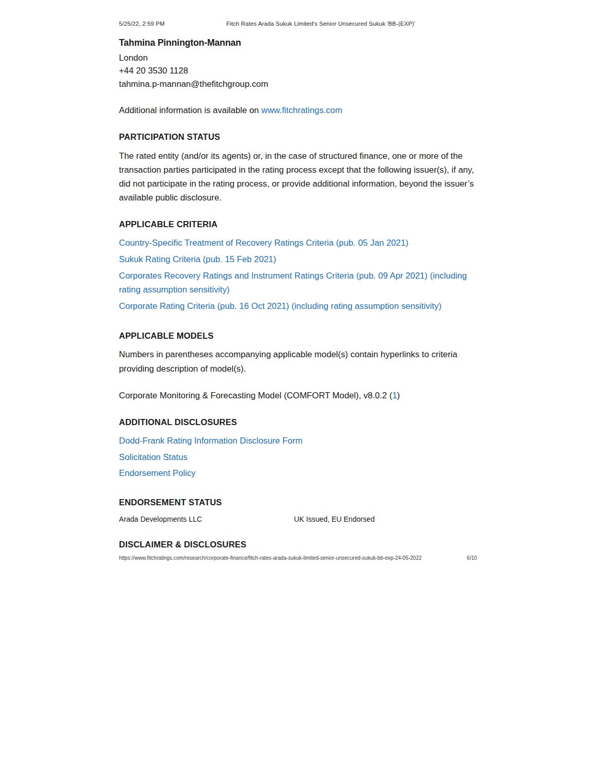5/25/22, 2:59 PM Fitch Rates Arada Sukuk Limited's Senior Unsecured Sukuk 'BB-(EXP)'
Tahmina Pinnington-Mannan
London
+44 20 3530 1128
tahmina.p-mannan@thefitchgroup.com
Additional information is available on www.fitchratings.com
Participation Status
The rated entity (and/or its agents) or, in the case of structured finance, one or more of the transaction parties participated in the rating process except that the following issuer(s), if any, did not participate in the rating process, or provide additional information, beyond the issuer’s available public disclosure.
Applicable Criteria
Country-Specific Treatment of Recovery Ratings Criteria (pub. 05 Jan 2021) Sukuk Rating Criteria (pub. 15 Feb 2021) Corporates Recovery Ratings and Instrument Ratings Criteria (pub. 09 Apr 2021) (including rating assumption sensitivity) Corporate Rating Criteria (pub. 16 Oct 2021) (including rating assumption sensitivity)
Applicable Models
Numbers in parentheses accompanying applicable model(s) contain hyperlinks to criteria providing description of model(s).
Corporate Monitoring & Forecasting Model (COMFORT Model), v8.0.2 (1)
Additional Disclosures
Dodd-Frank Rating Information Disclosure Form Solicitation Status Endorsement Policy
Endorsement Status
Arada Developments LLC UK Issued, EU Endorsed
DISCLAIMER & DISCLOSURES
https://www.fitchratings.com/research/corporate-finance/fitch-rates-arada-sukuk-limited-senior-unsecured-sukuk-bb-exp-24-05-2022 6/10